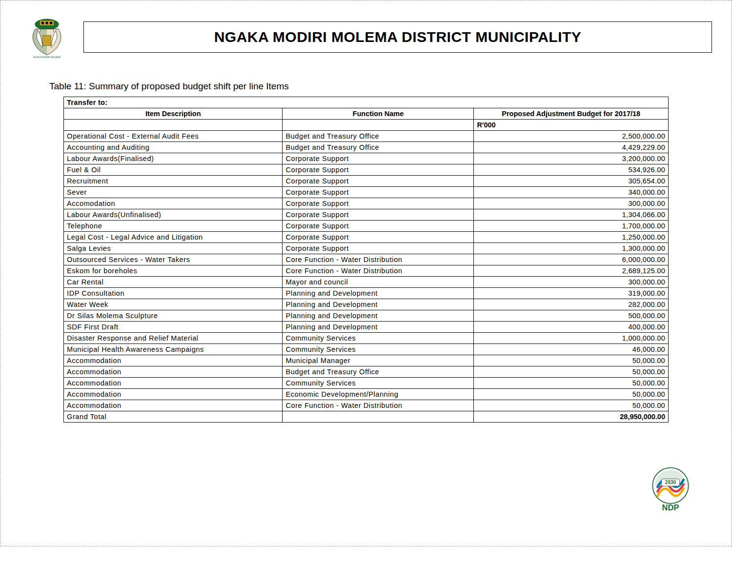NGAKA MODIRI MOLEMA
NGAKA MODIRI MOLEMA DISTRICT MUNICIPALITY
Table 11: Summary of proposed budget shift per line Items
| Transfer to: |
| Item Description | Function Name | Proposed Adjustment Budget for 2017/18 |
| | | R'000 |
| Operational Cost - External Audit Fees | Budget and Treasury Office | 2,500,000.00 |
| Accounting and Auditing | Budget and Treasury Office | 4,429,229.00 |
| Labour Awards(Finalised) | Corporate Support | 3,200,000.00 |
| Fuel & Oil | Corporate Support | 534,926.00 |
| Recruitment | Corporate Support | 305,654.00 |
| Sever | Corporate Support | 340,000.00 |
| Accomodation | Corporate Support | 300,000.00 |
| Labour Awards(Unfinalised) | Corporate Support | 1,304,066.00 |
| Telephone | Corporate Support | 1,700,000.00 |
| Legal Cost - Legal Advice and Litigation | Corporate Support | 1,250,000.00 |
| Salga Levies | Corporate Support | 1,300,000.00 |
| Outsourced Services - Water Takers | Core Function - Water Distribution | 6,000,000.00 |
| Eskom for boreholes | Core Function - Water Distribution | 2,689,125.00 |
| Car Rental | Mayor and council | 300,000.00 |
| IDP Consultation | Planning and Development | 319,000.00 |
| Water Week | Planning and Development | 282,000.00 |
| Dr Silas Molema Sculpture | Planning and Development | 500,000.00 |
| SDF First Draft | Planning and Development | 400,000.00 |
| Disaster Response and Relief Material | Community Services | 1,000,000.00 |
| Municipal Health Awareness Campaigns | Community Services | 46,000.00 |
| Accommodation | Municipal Manager | 50,000.00 |
| Accommodation | Budget and Treasury Office | 50,000.00 |
| Accommodation | Community Services | 50,000.00 |
| Accommodation | Economic Development/Planning | 50,000.00 |
| Accommodation | Core Function - Water Distribution | 50,000.00 |
| Grand Total | | 28,950,000.00 |
2030 NDP